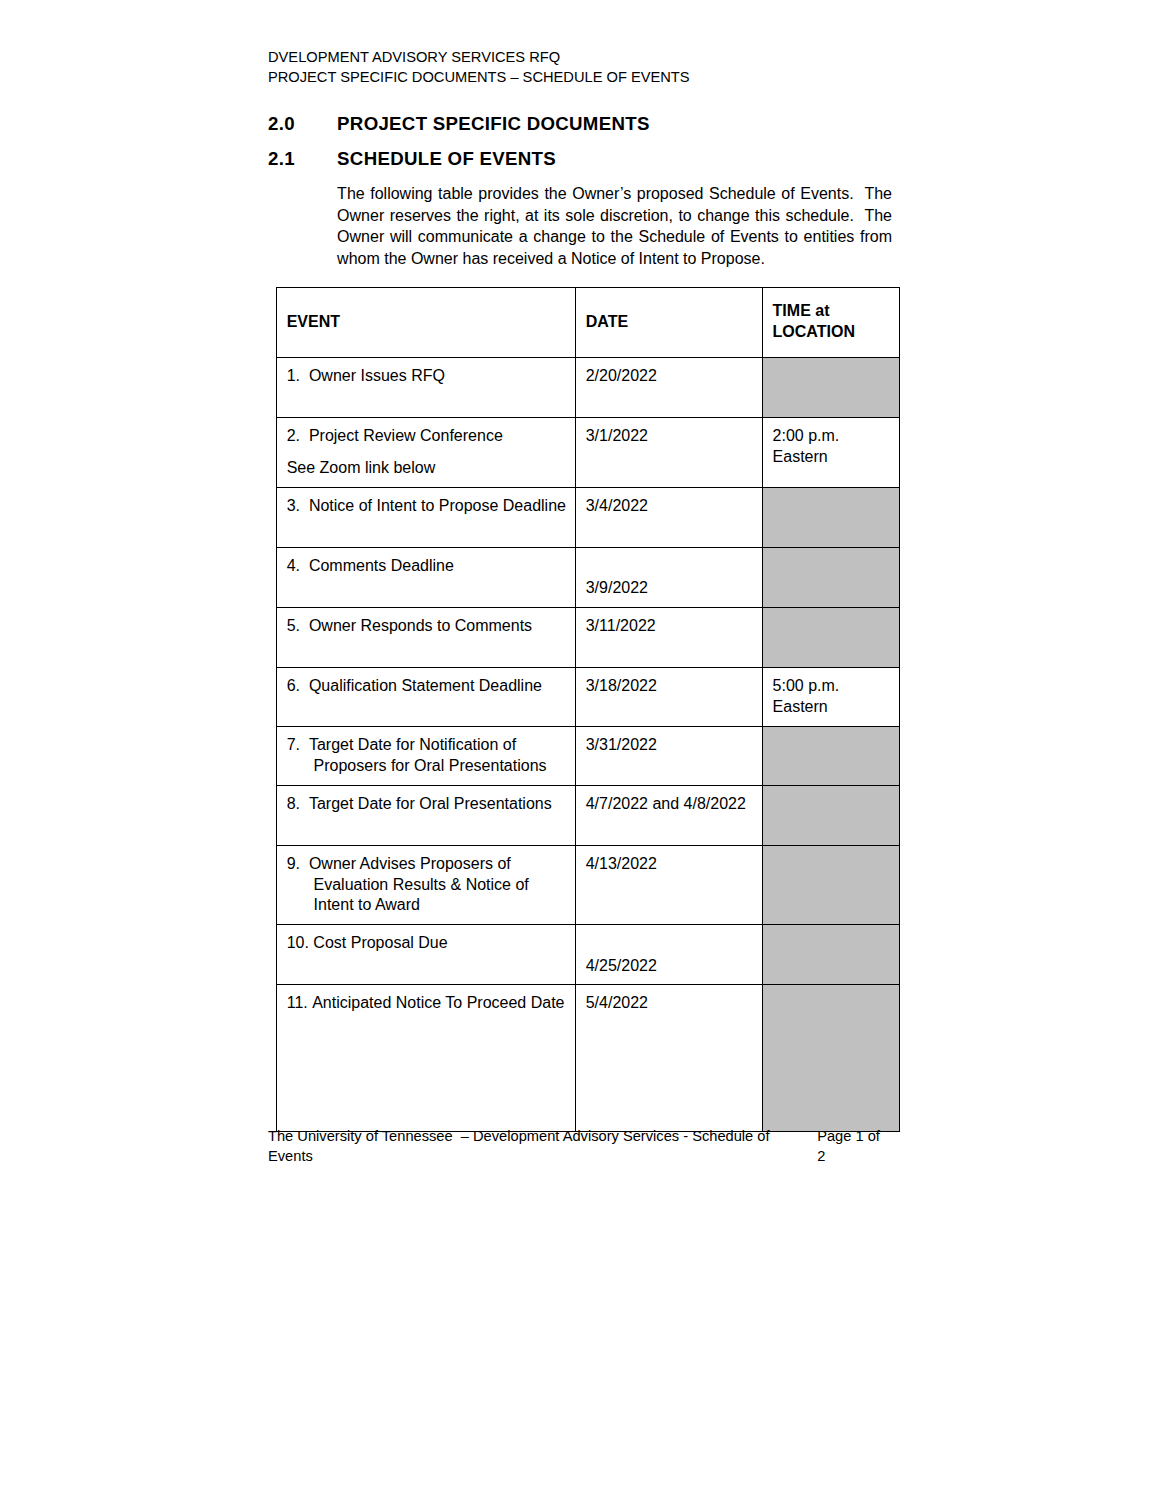DVELOPMENT ADVISORY SERVICES RFQ
PROJECT SPECIFIC DOCUMENTS – SCHEDULE OF EVENTS
2.0 PROJECT SPECIFIC DOCUMENTS
2.1 SCHEDULE OF EVENTS
The following table provides the Owner’s proposed Schedule of Events. The Owner reserves the right, at its sole discretion, to change this schedule. The Owner will communicate a change to the Schedule of Events to entities from whom the Owner has received a Notice of Intent to Propose.
| EVENT | DATE | TIME at LOCATION |
| --- | --- | --- |
| 1. Owner Issues RFQ | 2/20/2022 | |
| 2. Project Review Conference See Zoom link below | 3/1/2022 | 2:00 p.m. Eastern |
| 3. Notice of Intent to Propose Deadline | 3/4/2022 | |
| 4. Comments Deadline | 3/9/2022 | |
| 5. Owner Responds to Comments | 3/11/2022 | |
| 6. Qualification Statement Deadline | 3/18/2022 | 5:00 p.m. Eastern |
| 7. Target Date for Notification of Proposers for Oral Presentations | 3/31/2022 | |
| 8. Target Date for Oral Presentations | 4/7/2022 and 4/8/2022 | |
| 9. Owner Advises Proposers of Evaluation Results & Notice of Intent to Award | 4/13/2022 | |
| 10. Cost Proposal Due | 4/25/2022 | |
| 11. Anticipated Notice To Proceed Date | 5/4/2022 | |
The University of Tennessee – Development Advisory Services - Schedule of Events Page 1 of 2